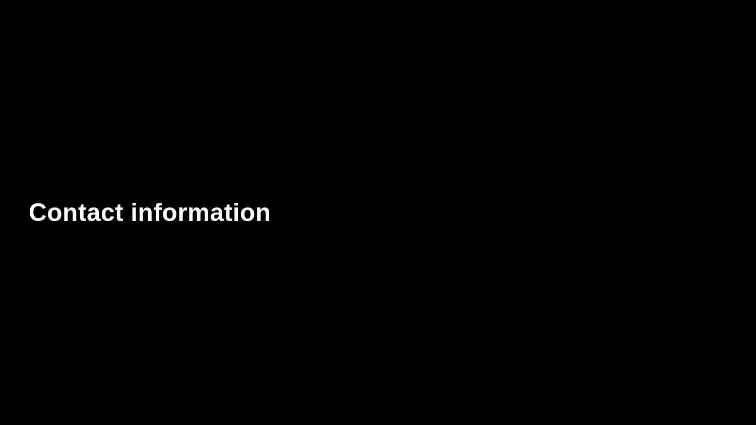Contact information